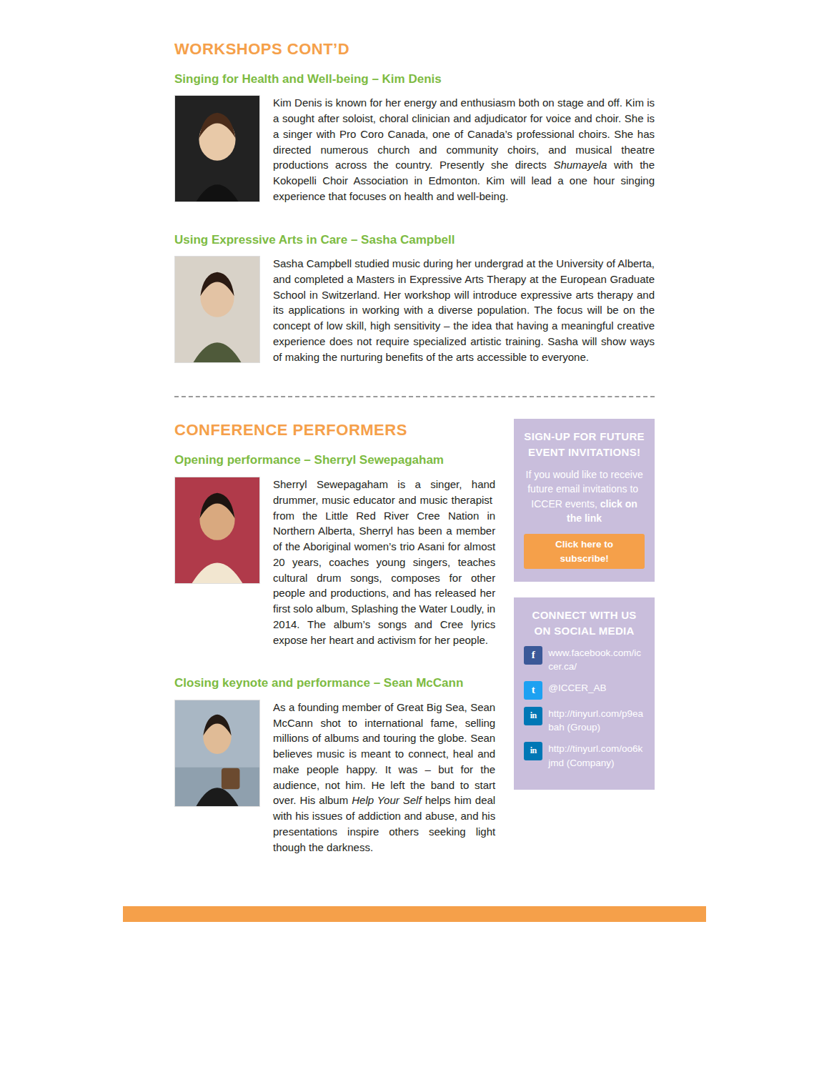Workshops cont’d
Singing for Health and Well-being – Kim Denis
Kim Denis is known for her energy and enthusiasm both on stage and off. Kim is a sought after soloist, choral clinician and adjudicator for voice and choir. She is a singer with Pro Coro Canada, one of Canada’s professional choirs. She has directed numerous church and community choirs, and musical theatre productions across the country. Presently she directs Shumayela with the Kokopelli Choir Association in Edmonton. Kim will lead a one hour singing experience that focuses on health and well-being.
Using Expressive Arts in Care – Sasha Campbell
Sasha Campbell studied music during her undergrad at the University of Alberta, and completed a Masters in Expressive Arts Therapy at the European Graduate School in Switzerland. Her workshop will introduce expressive arts therapy and its applications in working with a diverse population. The focus will be on the concept of low skill, high sensitivity – the idea that having a meaningful creative experience does not require specialized artistic training. Sasha will show ways of making the nurturing benefits of the arts accessible to everyone.
Conference Performers
Opening performance – Sherryl Sewepagaham
Sherryl Sewepagaham is a singer, hand drummer, music educator and music therapist from the Little Red River Cree Nation in Northern Alberta, Sherryl has been a member of the Aboriginal women’s trio Asani for almost 20 years, coaches young singers, teaches cultural drum songs, composes for other people and productions, and has released her first solo album, Splashing the Water Loudly, in 2014. The album’s songs and Cree lyrics expose her heart and activism for her people.
Closing keynote and performance – Sean McCann
As a founding member of Great Big Sea, Sean McCann shot to international fame, selling millions of albums and touring the globe. Sean believes music is meant to connect, heal and make people happy. It was – but for the audience, not him. He left the band to start over. His album Help Your Self helps him deal with his issues of addiction and abuse, and his presentations inspire others seeking light though the darkness.
Sign-up for future event invitations!
If you would like to receive future email invitations to ICCER events, click on the link
Click here to subscribe!
Connect with us on social media
fwww.facebook.com/iccer.ca/
t@ICCER_AB
in http://tinyurl.com/p9eabah (Group)
in http://tinyurl.com/oo6kjmd (Company)